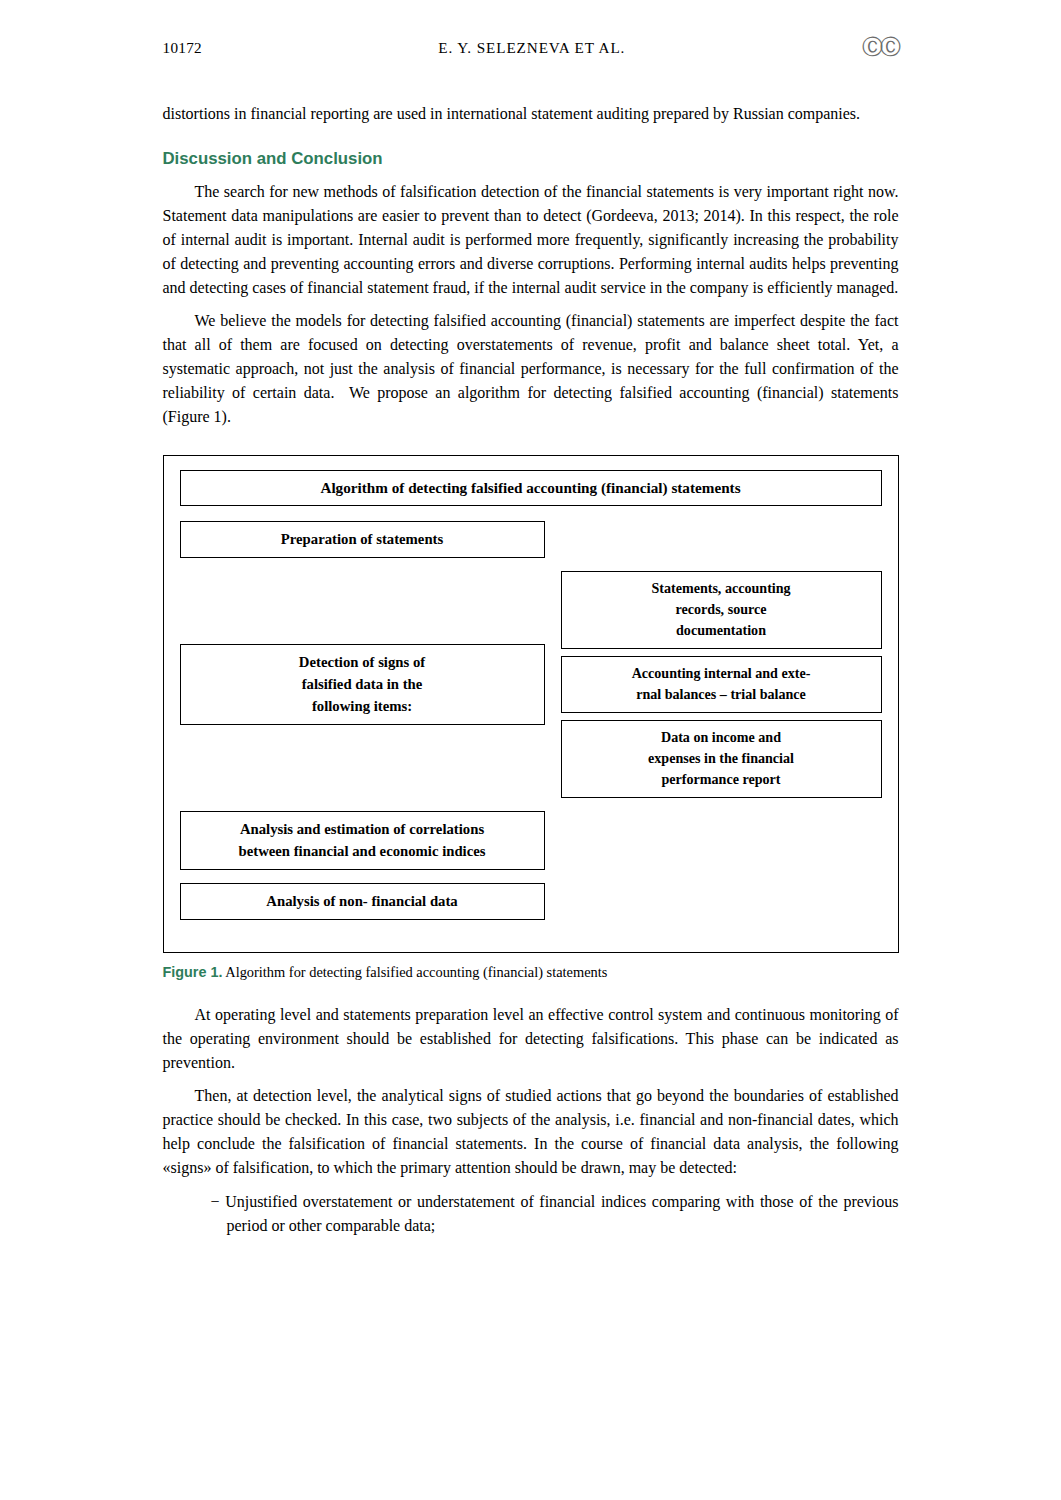10172 E. Y. SELEZNEVA ET AL. ⒸⒸ
distortions in financial reporting are used in international statement auditing prepared by Russian companies.
Discussion and Conclusion
The search for new methods of falsification detection of the financial statements is very important right now. Statement data manipulations are easier to prevent than to detect (Gordeeva, 2013; 2014). In this respect, the role of internal audit is important. Internal audit is performed more frequently, significantly increasing the probability of detecting and preventing accounting errors and diverse corruptions. Performing internal audits helps preventing and detecting cases of financial statement fraud, if the internal audit service in the company is efficiently managed.
We believe the models for detecting falsified accounting (financial) statements are imperfect despite the fact that all of them are focused on detecting overstatements of revenue, profit and balance sheet total. Yet, a systematic approach, not just the analysis of financial performance, is necessary for the full confirmation of the reliability of certain data. We propose an algorithm for detecting falsified accounting (financial) statements (Figure 1).
Algorithm of detecting falsified accounting (financial) statements
Preparation of statements
Detection of signs of
falsified data in the
following items:
Statements, accounting
records, source
documentation
Accounting internal and exte-
rnal balances – trial balance
Data on income and
expenses in the financial
performance report
Analysis and estimation of correlations
between financial and economic indices
Analysis of non- financial data
Figure 1. Algorithm for detecting falsified accounting (financial) statements
At operating level and statements preparation level an effective control system and continuous monitoring of the operating environment should be established for detecting falsifications. This phase can be indicated as prevention.
Then, at detection level, the analytical signs of studied actions that go beyond the boundaries of established practice should be checked. In this case, two subjects of the analysis, i.e. financial and non-financial dates, which help conclude the falsification of financial statements. In the course of financial data analysis, the following «signs» of falsification, to which the primary attention should be drawn, may be detected:
Unjustified overstatement or understatement of financial indices comparing with those of the previous period or other comparable data;